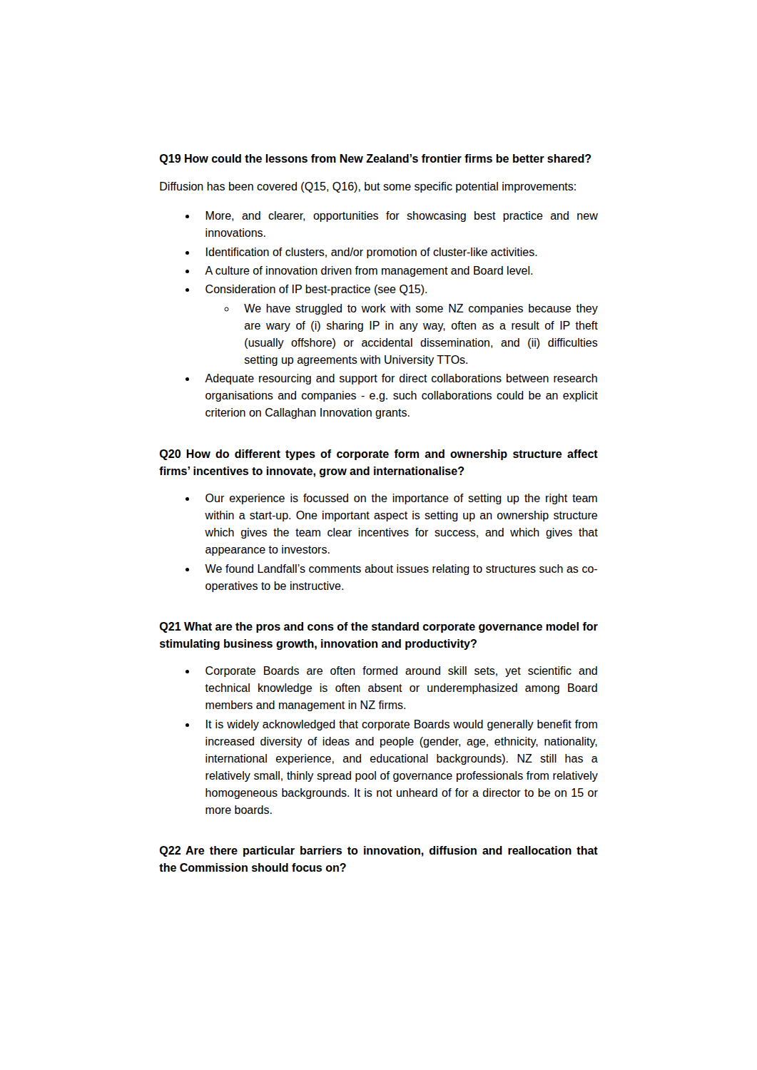Q19 How could the lessons from New Zealand’s frontier firms be better shared?
Diffusion has been covered (Q15, Q16), but some specific potential improvements:
More, and clearer, opportunities for showcasing best practice and new innovations.
Identification of clusters, and/or promotion of cluster-like activities.
A culture of innovation driven from management and Board level.
Consideration of IP best-practice (see Q15).
We have struggled to work with some NZ companies because they are wary of (i) sharing IP in any way, often as a result of IP theft (usually offshore) or accidental dissemination, and (ii) difficulties setting up agreements with University TTOs.
Adequate resourcing and support for direct collaborations between research organisations and companies - e.g. such collaborations could be an explicit criterion on Callaghan Innovation grants.
Q20 How do different types of corporate form and ownership structure affect firms’ incentives to innovate, grow and internationalise?
Our experience is focussed on the importance of setting up the right team within a start-up. One important aspect is setting up an ownership structure which gives the team clear incentives for success, and which gives that appearance to investors.
We found Landfall’s comments about issues relating to structures such as co-operatives to be instructive.
Q21 What are the pros and cons of the standard corporate governance model for stimulating business growth, innovation and productivity?
Corporate Boards are often formed around skill sets, yet scientific and technical knowledge is often absent or underemphasized among Board members and management in NZ firms.
It is widely acknowledged that corporate Boards would generally benefit from increased diversity of ideas and people (gender, age, ethnicity, nationality, international experience, and educational backgrounds). NZ still has a relatively small, thinly spread pool of governance professionals from relatively homogeneous backgrounds. It is not unheard of for a director to be on 15 or more boards.
Q22 Are there particular barriers to innovation, diffusion and reallocation that the Commission should focus on?